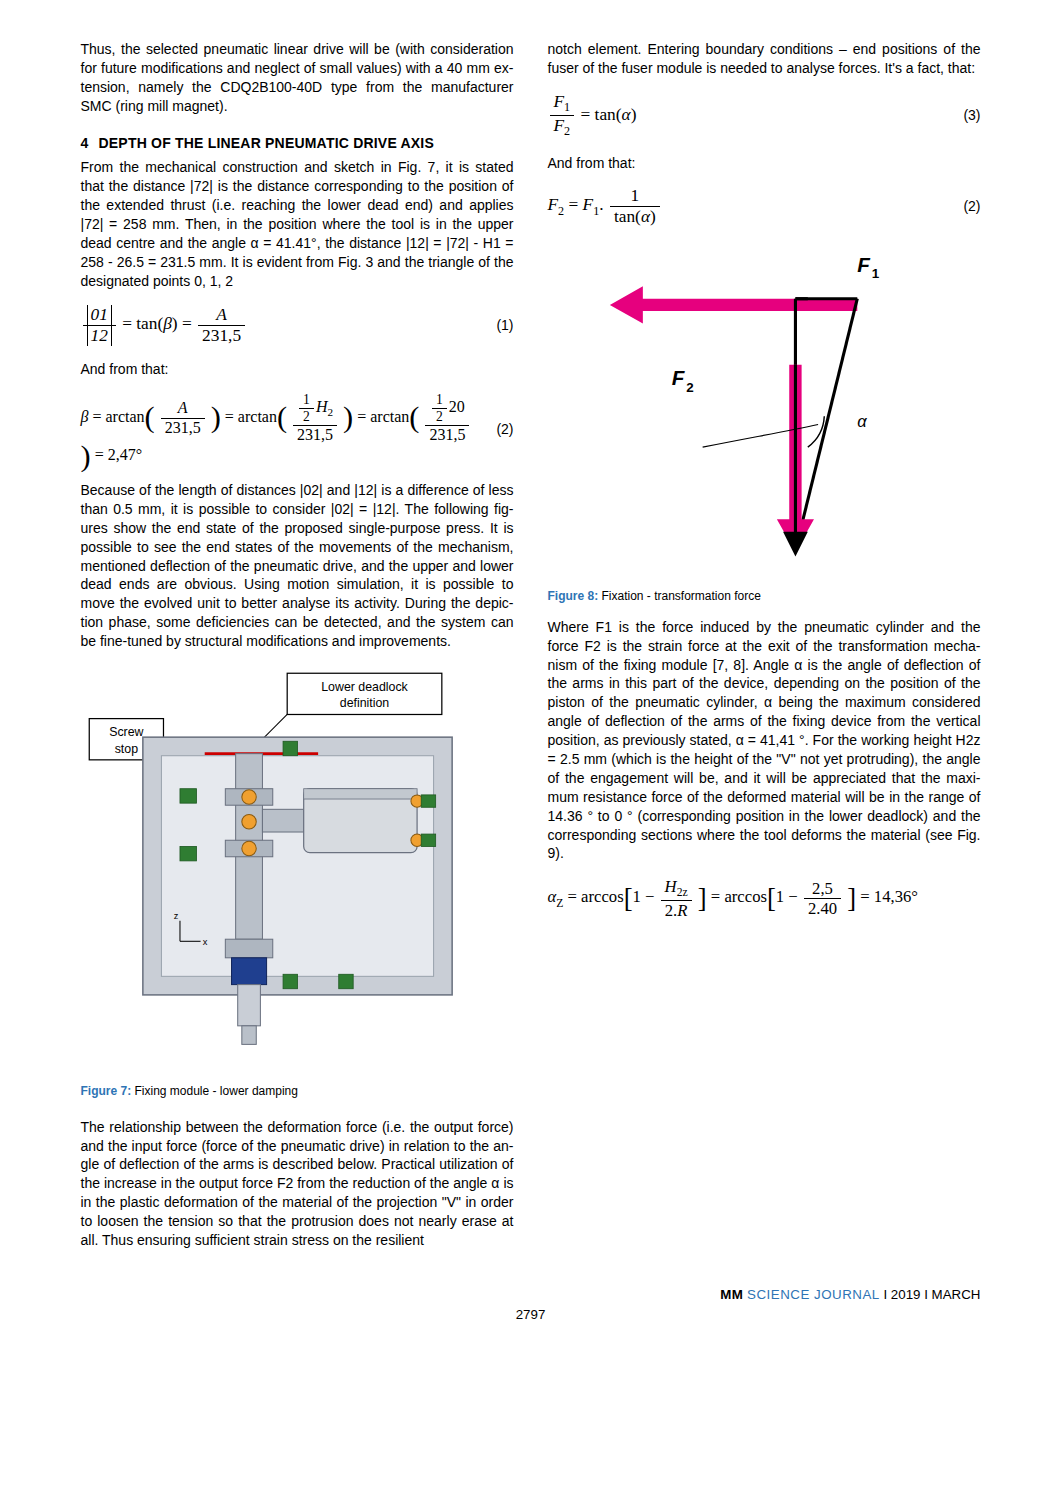Thus, the selected pneumatic linear drive will be (with consideration for future modifications and neglect of small values) with a 40 mm extension, namely the CDQ2B100-40D type from the manufacturer SMC (ring mill magnet).
4 DEPTH OF THE LINEAR PNEUMATIC DRIVE AXIS
From the mechanical construction and sketch in Fig. 7, it is stated that the distance |72| is the distance corresponding to the position of the extended thrust (i.e. reaching the lower dead end) and applies |72| = 258 mm. Then, in the position where the tool is in the upper dead centre and the angle α = 41.41°, the distance |12| = |72| - H1 = 258 - 26.5 = 231.5 mm. It is evident from Fig. 3 and the triangle of the designated points 0, 1, 2
01 12 = tan(β) = A 231,5
(1)
And from that:
β = arctan( A 231,5 ) = arctan( 12 H 2 231,5 ) = arctan( 1220 231,5 ) = 2,47°
(2)
Because of the length of distances |02| and |12| is a difference of less than 0.5 mm, it is possible to consider |02| = |12|. The following figures show the end state of the proposed single-purpose press. It is possible to see the end states of the movements of the mechanism, mentioned deflection of the pneumatic drive, and the upper and lower dead ends are obvious. Using motion simulation, it is possible to move the evolved unit to better analyse its activity. During the depiction phase, some deficiencies can be detected, and the system can be fine-tuned by structural modifications and improvements.
Lower deadlock definition Screw stop z x
Figure 7: Fixing module - lower damping
The relationship between the deformation force (i.e. the output force) and the input force (force of the pneumatic drive) in relation to the angle of deflection of the arms is described below. Practical utilization of the increase in the output force F2 from the reduction of the angle α is in the plastic deformation of the material of the projection "V" in order to loosen the tension so that the protrusion does not nearly erase at all. Thus ensuring sufficient strain stress on the resilient
notch element. Entering boundary conditions – end positions of the fuser of the fuser module is needed to analyse forces. It's a fact, that:
F 1 F 2 = tan(α)
(3)
And from that:
F 2 = F 1. 1 tan(α)
(2)
F 1 F 2 α
Figure 8: Fixation - transformation force
Where F1 is the force induced by the pneumatic cylinder and the force F2 is the strain force at the exit of the transformation mechanism of the fixing module [7, 8]. Angle α is the angle of deflection of the arms in this part of the device, depending on the position of the piston of the pneumatic cylinder, α being the maximum considered angle of deflection of the arms of the fixing device from the vertical position, as previously stated, α = 41,41 °. For the working height H2z = 2.5 mm (which is the height of the "V" not yet protruding), the angle of the engagement will be, and it will be appreciated that the maximum resistance force of the deformed material will be in the range of 14.36 ° to 0 ° (corresponding position in the lower deadlock) and the corresponding sections where the tool deforms the material (see Fig. 9).
αZ = arccos[1 − H 2z 2.R ] = arccos[1 − 2,5 2.40 ] = 14,36°
MM SCIENCE JOURNAL I 2019 I MARCH 2797